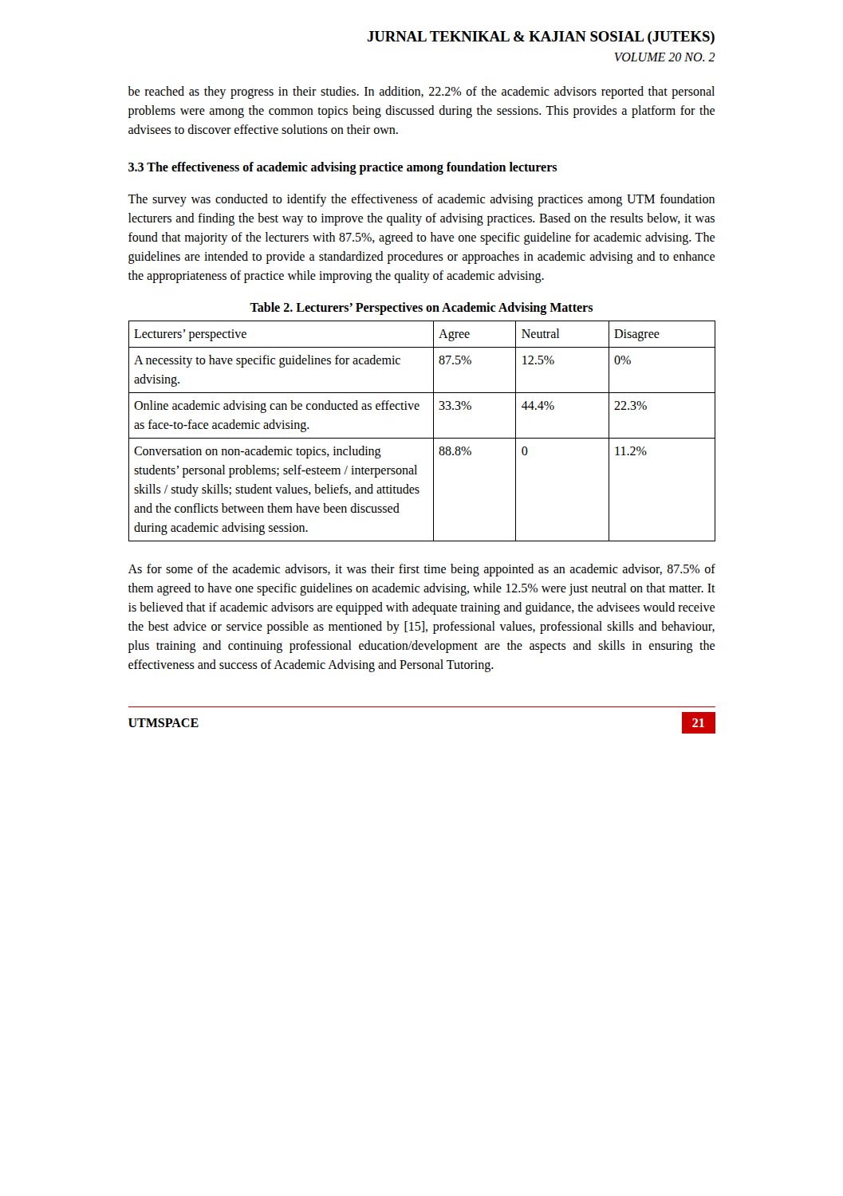JURNAL TEKNIKAL & KAJIAN SOSIAL (JUTEKS) VOLUME 20 NO. 2
be reached as they progress in their studies. In addition, 22.2% of the academic advisors reported that personal problems were among the common topics being discussed during the sessions. This provides a platform for the advisees to discover effective solutions on their own.
3.3 The effectiveness of academic advising practice among foundation lecturers
The survey was conducted to identify the effectiveness of academic advising practices among UTM foundation lecturers and finding the best way to improve the quality of advising practices. Based on the results below, it was found that majority of the lecturers with 87.5%, agreed to have one specific guideline for academic advising. The guidelines are intended to provide a standardized procedures or approaches in academic advising and to enhance the appropriateness of practice while improving the quality of academic advising.
Table 2. Lecturers’ Perspectives on Academic Advising Matters
| Lecturers’ perspective | Agree | Neutral | Disagree |
| --- | --- | --- | --- |
| A necessity to have specific guidelines for academic advising. | 87.5% | 12.5% | 0% |
| Online academic advising can be conducted as effective as face-to-face academic advising. | 33.3% | 44.4% | 22.3% |
| Conversation on non-academic topics, including students’ personal problems; self-esteem / interpersonal skills / study skills; student values, beliefs, and attitudes and the conflicts between them have been discussed during academic advising session. | 88.8% | 0 | 11.2% |
As for some of the academic advisors, it was their first time being appointed as an academic advisor, 87.5% of them agreed to have one specific guidelines on academic advising, while 12.5% were just neutral on that matter. It is believed that if academic advisors are equipped with adequate training and guidance, the advisees would receive the best advice or service possible as mentioned by [15], professional values, professional skills and behaviour, plus training and continuing professional education/development are the aspects and skills in ensuring the effectiveness and success of Academic Advising and Personal Tutoring.
UTMSPACE 21